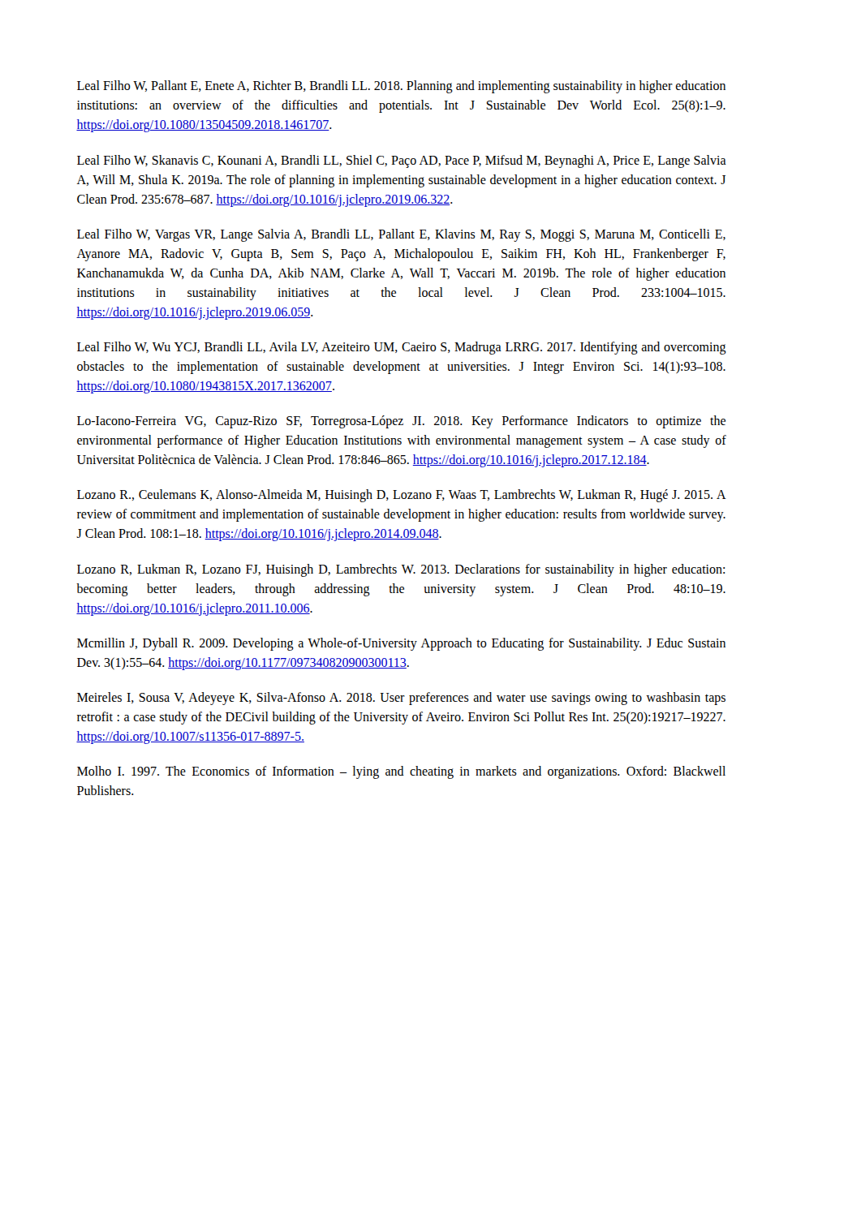Leal Filho W, Pallant E, Enete A, Richter B, Brandli LL. 2018. Planning and implementing sustainability in higher education institutions: an overview of the difficulties and potentials. Int J Sustainable Dev World Ecol. 25(8):1–9. https://doi.org/10.1080/13504509.2018.1461707.
Leal Filho W, Skanavis C, Kounani A, Brandli LL, Shiel C, Paço AD, Pace P, Mifsud M, Beynaghi A, Price E, Lange Salvia A, Will M, Shula K. 2019a. The role of planning in implementing sustainable development in a higher education context. J Clean Prod. 235:678–687. https://doi.org/10.1016/j.jclepro.2019.06.322.
Leal Filho W, Vargas VR, Lange Salvia A, Brandli LL, Pallant E, Klavins M, Ray S, Moggi S, Maruna M, Conticelli E, Ayanore MA, Radovic V, Gupta B, Sem S, Paço A, Michalopoulou E, Saikim FH, Koh HL, Frankenberger F, Kanchanamukda W, da Cunha DA, Akib NAM, Clarke A, Wall T, Vaccari M. 2019b. The role of higher education institutions in sustainability initiatives at the local level. J Clean Prod. 233:1004–1015. https://doi.org/10.1016/j.jclepro.2019.06.059.
Leal Filho W, Wu YCJ, Brandli LL, Avila LV, Azeiteiro UM, Caeiro S, Madruga LRRG. 2017. Identifying and overcoming obstacles to the implementation of sustainable development at universities. J Integr Environ Sci. 14(1):93–108. https://doi.org/10.1080/1943815X.2017.1362007.
Lo-Iacono-Ferreira VG, Capuz-Rizo SF, Torregrosa-López JI. 2018. Key Performance Indicators to optimize the environmental performance of Higher Education Institutions with environmental management system – A case study of Universitat Politècnica de València. J Clean Prod. 178:846–865. https://doi.org/10.1016/j.jclepro.2017.12.184.
Lozano R., Ceulemans K, Alonso-Almeida M, Huisingh D, Lozano F, Waas T, Lambrechts W, Lukman R, Hugé J. 2015. A review of commitment and implementation of sustainable development in higher education: results from worldwide survey. J Clean Prod. 108:1–18. https://doi.org/10.1016/j.jclepro.2014.09.048.
Lozano R, Lukman R, Lozano FJ, Huisingh D, Lambrechts W. 2013. Declarations for sustainability in higher education: becoming better leaders, through addressing the university system. J Clean Prod. 48:10–19. https://doi.org/10.1016/j.jclepro.2011.10.006.
Mcmillin J, Dyball R. 2009. Developing a Whole-of-University Approach to Educating for Sustainability. J Educ Sustain Dev. 3(1):55–64. https://doi.org/10.1177/097340820900300113.
Meireles I, Sousa V, Adeyeye K, Silva-Afonso A. 2018. User preferences and water use savings owing to washbasin taps retrofit : a case study of the DECivil building of the University of Aveiro. Environ Sci Pollut Res Int. 25(20):19217–19227. https://doi.org/10.1007/s11356-017-8897-5.
Molho I. 1997. The Economics of Information – lying and cheating in markets and organizations. Oxford: Blackwell Publishers.